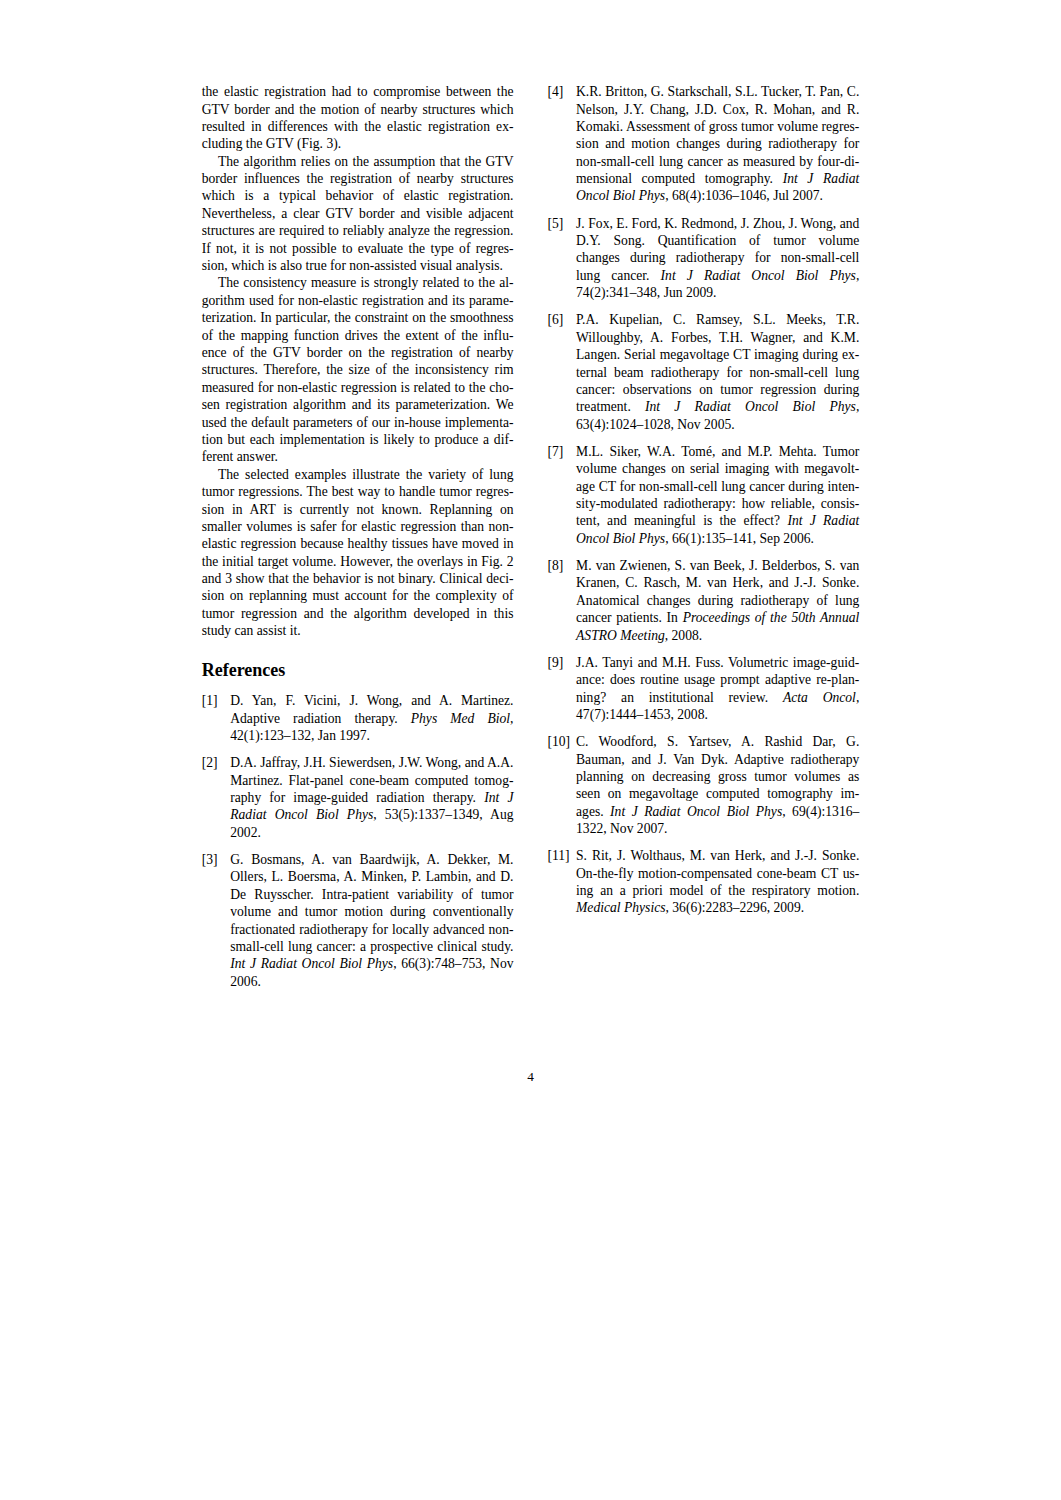the elastic registration had to compromise between the GTV border and the motion of nearby structures which resulted in differences with the elastic registration excluding the GTV (Fig. 3).
The algorithm relies on the assumption that the GTV border influences the registration of nearby structures which is a typical behavior of elastic registration. Nevertheless, a clear GTV border and visible adjacent structures are required to reliably analyze the regression. If not, it is not possible to evaluate the type of regression, which is also true for non-assisted visual analysis.
The consistency measure is strongly related to the algorithm used for non-elastic registration and its parameterization. In particular, the constraint on the smoothness of the mapping function drives the extent of the influence of the GTV border on the registration of nearby structures. Therefore, the size of the inconsistency rim measured for non-elastic regression is related to the chosen registration algorithm and its parameterization. We used the default parameters of our in-house implementation but each implementation is likely to produce a different answer.
The selected examples illustrate the variety of lung tumor regressions. The best way to handle tumor regression in ART is currently not known. Replanning on smaller volumes is safer for elastic regression than non-elastic regression because healthy tissues have moved in the initial target volume. However, the overlays in Fig. 2 and 3 show that the behavior is not binary. Clinical decision on replanning must account for the complexity of tumor regression and the algorithm developed in this study can assist it.
References
[1] D. Yan, F. Vicini, J. Wong, and A. Martinez. Adaptive radiation therapy. Phys Med Biol, 42(1):123–132, Jan 1997.
[2] D.A. Jaffray, J.H. Siewerdsen, J.W. Wong, and A.A. Martinez. Flat-panel cone-beam computed tomography for image-guided radiation therapy. Int J Radiat Oncol Biol Phys, 53(5):1337–1349, Aug 2002.
[3] G. Bosmans, A. van Baardwijk, A. Dekker, M. Ollers, L. Boersma, A. Minken, P. Lambin, and D. De Ruysscher. Intra-patient variability of tumor volume and tumor motion during conventionally fractionated radiotherapy for locally advanced non-small-cell lung cancer: a prospective clinical study. Int J Radiat Oncol Biol Phys, 66(3):748–753, Nov 2006.
[4] K.R. Britton, G. Starkschall, S.L. Tucker, T. Pan, C. Nelson, J.Y. Chang, J.D. Cox, R. Mohan, and R. Komaki. Assessment of gross tumor volume regression and motion changes during radiotherapy for non-small-cell lung cancer as measured by four-dimensional computed tomography. Int J Radiat Oncol Biol Phys, 68(4):1036–1046, Jul 2007.
[5] J. Fox, E. Ford, K. Redmond, J. Zhou, J. Wong, and D.Y. Song. Quantification of tumor volume changes during radiotherapy for non-small-cell lung cancer. Int J Radiat Oncol Biol Phys, 74(2):341–348, Jun 2009.
[6] P.A. Kupelian, C. Ramsey, S.L. Meeks, T.R. Willoughby, A. Forbes, T.H. Wagner, and K.M. Langen. Serial megavoltage CT imaging during external beam radiotherapy for non-small-cell lung cancer: observations on tumor regression during treatment. Int J Radiat Oncol Biol Phys, 63(4):1024–1028, Nov 2005.
[7] M.L. Siker, W.A. Tomé, and M.P. Mehta. Tumor volume changes on serial imaging with megavoltage CT for non-small-cell lung cancer during intensity-modulated radiotherapy: how reliable, consistent, and meaningful is the effect? Int J Radiat Oncol Biol Phys, 66(1):135–141, Sep 2006.
[8] M. van Zwienen, S. van Beek, J. Belderbos, S. van Kranen, C. Rasch, M. van Herk, and J.-J. Sonke. Anatomical changes during radiotherapy of lung cancer patients. In Proceedings of the 50th Annual ASTRO Meeting, 2008.
[9] J.A. Tanyi and M.H. Fuss. Volumetric image-guidance: does routine usage prompt adaptive re-planning? an institutional review. Acta Oncol, 47(7):1444–1453, 2008.
[10] C. Woodford, S. Yartsev, A. Rashid Dar, G. Bauman, and J. Van Dyk. Adaptive radiotherapy planning on decreasing gross tumor volumes as seen on megavoltage computed tomography images. Int J Radiat Oncol Biol Phys, 69(4):1316–1322, Nov 2007.
[11] S. Rit, J. Wolthaus, M. van Herk, and J.-J. Sonke. On-the-fly motion-compensated cone-beam CT using an a priori model of the respiratory motion. Medical Physics, 36(6):2283–2296, 2009.
4